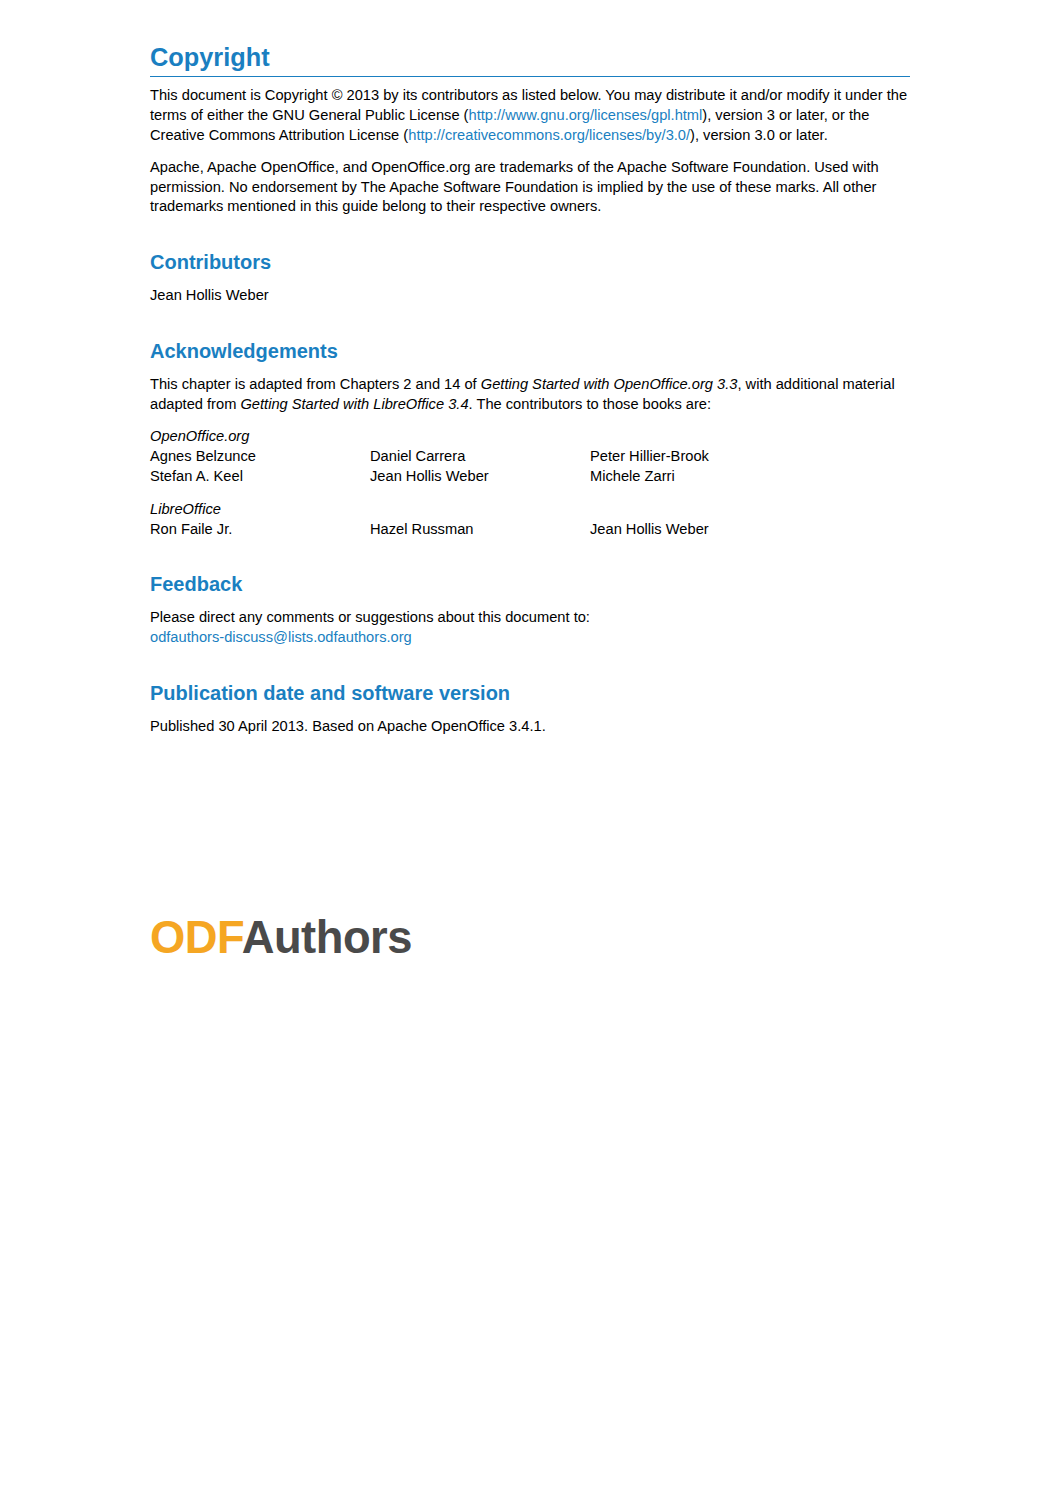Copyright
This document is Copyright © 2013 by its contributors as listed below. You may distribute it and/or modify it under the terms of either the GNU General Public License (http://www.gnu.org/licenses/gpl.html), version 3 or later, or the Creative Commons Attribution License (http://creativecommons.org/licenses/by/3.0/), version 3.0 or later.
Apache, Apache OpenOffice, and OpenOffice.org are trademarks of the Apache Software Foundation. Used with permission. No endorsement by The Apache Software Foundation is implied by the use of these marks. All other trademarks mentioned in this guide belong to their respective owners.
Contributors
Jean Hollis Weber
Acknowledgements
This chapter is adapted from Chapters 2 and 14 of Getting Started with OpenOffice.org 3.3, with additional material adapted from Getting Started with LibreOffice 3.4. The contributors to those books are:
OpenOffice.org
| Agnes Belzunce | Daniel Carrera | Peter Hillier-Brook |
| Stefan A. Keel | Jean Hollis Weber | Michele Zarri |
LibreOffice
| Ron Faile Jr. | Hazel Russman | Jean Hollis Weber |
Feedback
Please direct any comments or suggestions about this document to:
odfauthors-discuss@lists.odfauthors.org
Publication date and software version
Published 30 April 2013. Based on Apache OpenOffice 3.4.1.
ODF Authors